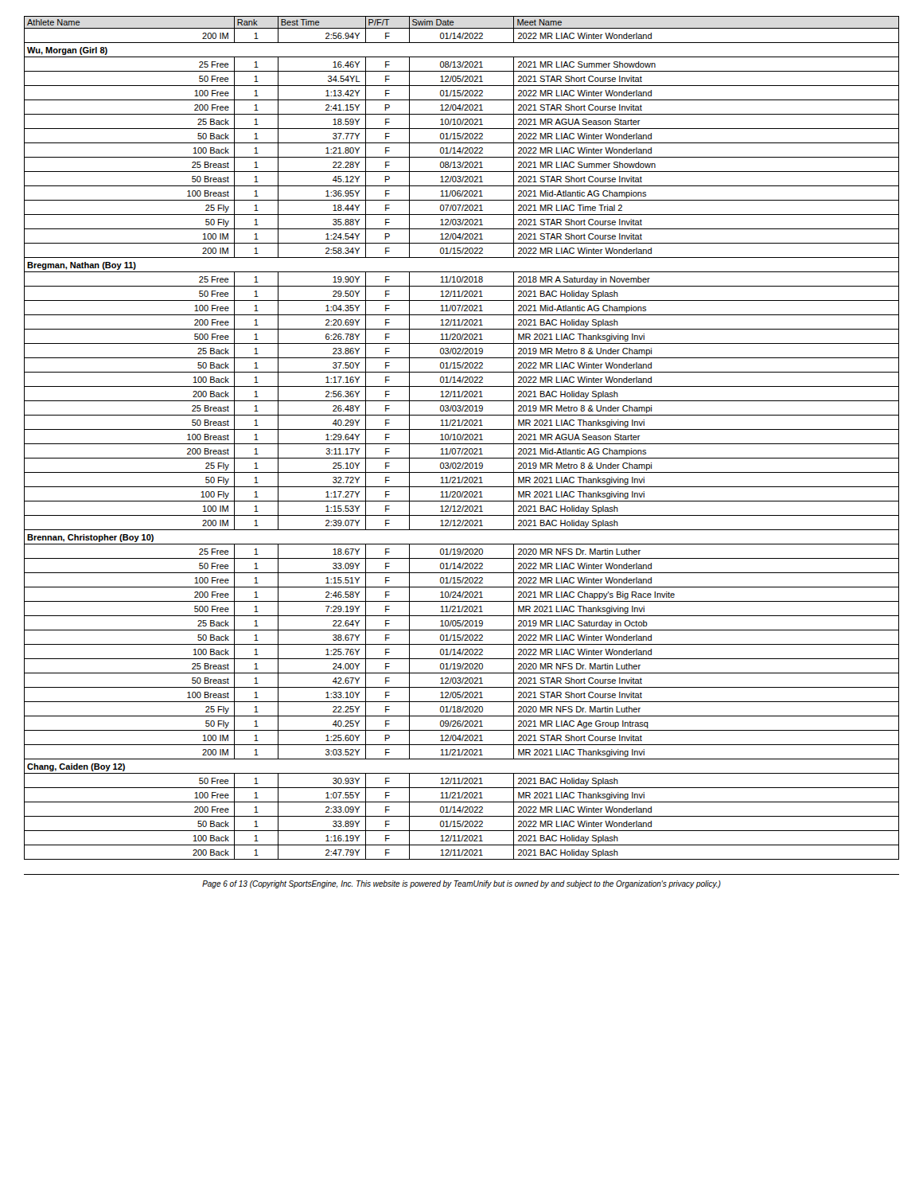| Athlete Name | Rank | Best Time | P/F/T | Swim Date | Meet Name |
| --- | --- | --- | --- | --- | --- |
| 200 IM | 1 | 2:56.94Y | F | 01/14/2022 | 2022 MR LIAC Winter Wonderland |
| Wu, Morgan (Girl 8) |
| 25 Free | 1 | 16.46Y | F | 08/13/2021 | 2021 MR LIAC Summer Showdown |
| 50 Free | 1 | 34.54YL | F | 12/05/2021 | 2021 STAR Short Course Invitat |
| 100 Free | 1 | 1:13.42Y | F | 01/15/2022 | 2022 MR LIAC Winter Wonderland |
| 200 Free | 1 | 2:41.15Y | P | 12/04/2021 | 2021 STAR Short Course Invitat |
| 25 Back | 1 | 18.59Y | F | 10/10/2021 | 2021 MR AGUA Season Starter |
| 50 Back | 1 | 37.77Y | F | 01/15/2022 | 2022 MR LIAC Winter Wonderland |
| 100 Back | 1 | 1:21.80Y | F | 01/14/2022 | 2022 MR LIAC Winter Wonderland |
| 25 Breast | 1 | 22.28Y | F | 08/13/2021 | 2021 MR LIAC Summer Showdown |
| 50 Breast | 1 | 45.12Y | P | 12/03/2021 | 2021 STAR Short Course Invitat |
| 100 Breast | 1 | 1:36.95Y | F | 11/06/2021 | 2021 Mid-Atlantic AG Champions |
| 25 Fly | 1 | 18.44Y | F | 07/07/2021 | 2021 MR LIAC Time Trial 2 |
| 50 Fly | 1 | 35.88Y | F | 12/03/2021 | 2021 STAR Short Course Invitat |
| 100 IM | 1 | 1:24.54Y | P | 12/04/2021 | 2021 STAR Short Course Invitat |
| 200 IM | 1 | 2:58.34Y | F | 01/15/2022 | 2022 MR LIAC Winter Wonderland |
| Bregman, Nathan (Boy 11) |
| 25 Free | 1 | 19.90Y | F | 11/10/2018 | 2018 MR A Saturday in November |
| 50 Free | 1 | 29.50Y | F | 12/11/2021 | 2021 BAC Holiday Splash |
| 100 Free | 1 | 1:04.35Y | F | 11/07/2021 | 2021 Mid-Atlantic AG Champions |
| 200 Free | 1 | 2:20.69Y | F | 12/11/2021 | 2021 BAC Holiday Splash |
| 500 Free | 1 | 6:26.78Y | F | 11/20/2021 | MR 2021 LIAC Thanksgiving Invi |
| 25 Back | 1 | 23.86Y | F | 03/02/2019 | 2019 MR Metro 8 & Under Champi |
| 50 Back | 1 | 37.50Y | F | 01/15/2022 | 2022 MR LIAC Winter Wonderland |
| 100 Back | 1 | 1:17.16Y | F | 01/14/2022 | 2022 MR LIAC Winter Wonderland |
| 200 Back | 1 | 2:56.36Y | F | 12/11/2021 | 2021 BAC Holiday Splash |
| 25 Breast | 1 | 26.48Y | F | 03/03/2019 | 2019 MR Metro 8 & Under Champi |
| 50 Breast | 1 | 40.29Y | F | 11/21/2021 | MR 2021 LIAC Thanksgiving Invi |
| 100 Breast | 1 | 1:29.64Y | F | 10/10/2021 | 2021 MR AGUA Season Starter |
| 200 Breast | 1 | 3:11.17Y | F | 11/07/2021 | 2021 Mid-Atlantic AG Champions |
| 25 Fly | 1 | 25.10Y | F | 03/02/2019 | 2019 MR Metro 8 & Under Champi |
| 50 Fly | 1 | 32.72Y | F | 11/21/2021 | MR 2021 LIAC Thanksgiving Invi |
| 100 Fly | 1 | 1:17.27Y | F | 11/20/2021 | MR 2021 LIAC Thanksgiving Invi |
| 100 IM | 1 | 1:15.53Y | F | 12/12/2021 | 2021 BAC Holiday Splash |
| 200 IM | 1 | 2:39.07Y | F | 12/12/2021 | 2021 BAC Holiday Splash |
| Brennan, Christopher (Boy 10) |
| 25 Free | 1 | 18.67Y | F | 01/19/2020 | 2020 MR NFS Dr. Martin Luther |
| 50 Free | 1 | 33.09Y | F | 01/14/2022 | 2022 MR LIAC Winter Wonderland |
| 100 Free | 1 | 1:15.51Y | F | 01/15/2022 | 2022 MR LIAC Winter Wonderland |
| 200 Free | 1 | 2:46.58Y | F | 10/24/2021 | 2021 MR LIAC Chappy's Big Race Invite |
| 500 Free | 1 | 7:29.19Y | F | 11/21/2021 | MR 2021 LIAC Thanksgiving Invi |
| 25 Back | 1 | 22.64Y | F | 10/05/2019 | 2019 MR LIAC Saturday in Octob |
| 50 Back | 1 | 38.67Y | F | 01/15/2022 | 2022 MR LIAC Winter Wonderland |
| 100 Back | 1 | 1:25.76Y | F | 01/14/2022 | 2022 MR LIAC Winter Wonderland |
| 25 Breast | 1 | 24.00Y | F | 01/19/2020 | 2020 MR NFS Dr. Martin Luther |
| 50 Breast | 1 | 42.67Y | F | 12/03/2021 | 2021 STAR Short Course Invitat |
| 100 Breast | 1 | 1:33.10Y | F | 12/05/2021 | 2021 STAR Short Course Invitat |
| 25 Fly | 1 | 22.25Y | F | 01/18/2020 | 2020 MR NFS Dr. Martin Luther |
| 50 Fly | 1 | 40.25Y | F | 09/26/2021 | 2021 MR LIAC Age Group Intrasq |
| 100 IM | 1 | 1:25.60Y | P | 12/04/2021 | 2021 STAR Short Course Invitat |
| 200 IM | 1 | 3:03.52Y | F | 11/21/2021 | MR 2021 LIAC Thanksgiving Invi |
| Chang, Caiden (Boy 12) |
| 50 Free | 1 | 30.93Y | F | 12/11/2021 | 2021 BAC Holiday Splash |
| 100 Free | 1 | 1:07.55Y | F | 11/21/2021 | MR 2021 LIAC Thanksgiving Invi |
| 200 Free | 1 | 2:33.09Y | F | 01/14/2022 | 2022 MR LIAC Winter Wonderland |
| 50 Back | 1 | 33.89Y | F | 01/15/2022 | 2022 MR LIAC Winter Wonderland |
| 100 Back | 1 | 1:16.19Y | F | 12/11/2021 | 2021 BAC Holiday Splash |
| 200 Back | 1 | 2:47.79Y | F | 12/11/2021 | 2021 BAC Holiday Splash |
Page 6 of 13 (Copyright SportsEngine, Inc. This website is powered by TeamUnify but is owned by and subject to the Organization's privacy policy.)